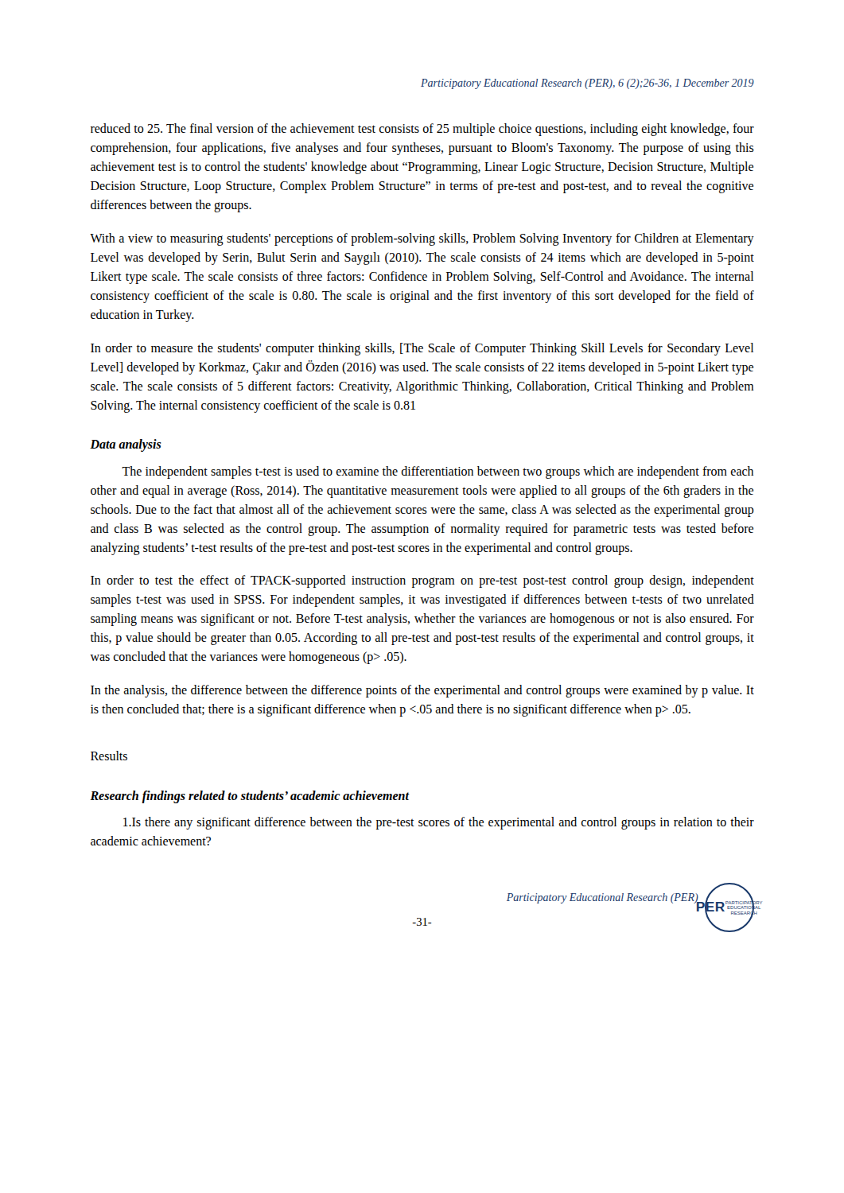Participatory Educational Research (PER), 6 (2);26-36, 1 December 2019
reduced to 25. The final version of the achievement test consists of 25 multiple choice questions, including eight knowledge, four comprehension, four applications, five analyses and four syntheses, pursuant to Bloom's Taxonomy. The purpose of using this achievement test is to control the students' knowledge about “Programming, Linear Logic Structure, Decision Structure, Multiple Decision Structure, Loop Structure, Complex Problem Structure” in terms of pre-test and post-test, and to reveal the cognitive differences between the groups.
With a view to measuring students' perceptions of problem-solving skills, Problem Solving Inventory for Children at Elementary Level was developed by Serin, Bulut Serin and Saygılı (2010). The scale consists of 24 items which are developed in 5-point Likert type scale. The scale consists of three factors: Confidence in Problem Solving, Self-Control and Avoidance. The internal consistency coefficient of the scale is 0.80. The scale is original and the first inventory of this sort developed for the field of education in Turkey.
In order to measure the students' computer thinking skills, [The Scale of Computer Thinking Skill Levels for Secondary Level Level] developed by Korkmaz, Çakır and Özden (2016) was used. The scale consists of 22 items developed in 5-point Likert type scale. The scale consists of 5 different factors: Creativity, Algorithmic Thinking, Collaboration, Critical Thinking and Problem Solving. The internal consistency coefficient of the scale is 0.81
Data analysis
The independent samples t-test is used to examine the differentiation between two groups which are independent from each other and equal in average (Ross, 2014). The quantitative measurement tools were applied to all groups of the 6th graders in the schools. Due to the fact that almost all of the achievement scores were the same, class A was selected as the experimental group and class B was selected as the control group. The assumption of normality required for parametric tests was tested before analyzing students’ t-test results of the pre-test and post-test scores in the experimental and control groups.
In order to test the effect of TPACK-supported instruction program on pre-test post-test control group design, independent samples t-test was used in SPSS. For independent samples, it was investigated if differences between t-tests of two unrelated sampling means was significant or not. Before T-test analysis, whether the variances are homogenous or not is also ensured. For this, p value should be greater than 0.05. According to all pre-test and post-test results of the experimental and control groups, it was concluded that the variances were homogeneous (p> .05).
In the analysis, the difference between the difference points of the experimental and control groups were examined by p value. It is then concluded that; there is a significant difference when p <.05 and there is no significant difference when p> .05.
Results
Research findings related to students’ academic achievement
1.Is there any significant difference between the pre-test scores of the experimental and control groups in relation to their academic achievement?
PERPARTICIPATORY
EDUCATIONAL
RESEARCH
Participatory Educational Research (PER)
-31-